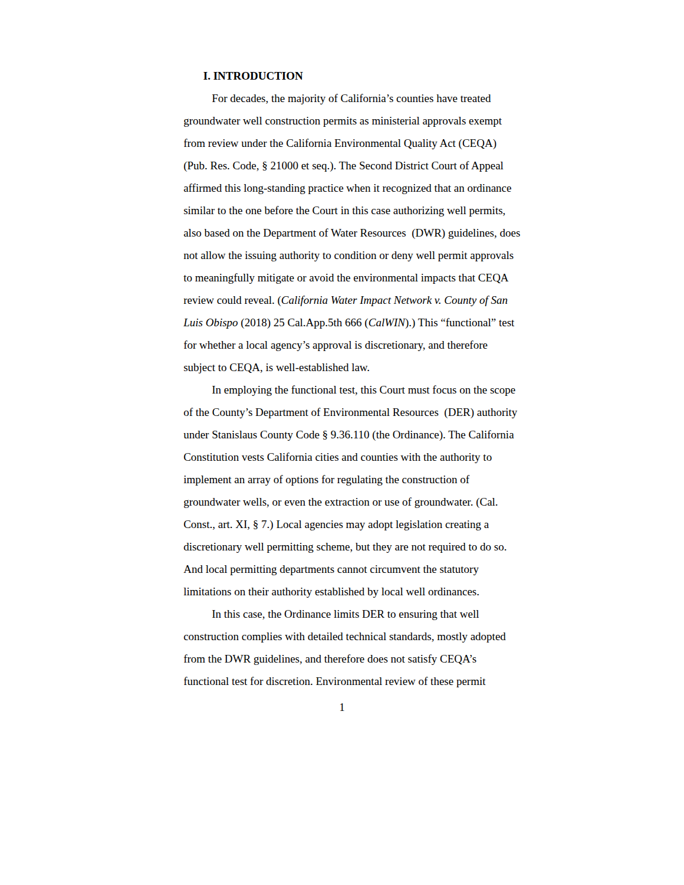I. INTRODUCTION
For decades, the majority of California’s counties have treated groundwater well construction permits as ministerial approvals exempt from review under the California Environmental Quality Act (CEQA) (Pub. Res. Code, § 21000 et seq.). The Second District Court of Appeal affirmed this long-standing practice when it recognized that an ordinance similar to the one before the Court in this case authorizing well permits, also based on the Department of Water Resources (DWR) guidelines, does not allow the issuing authority to condition or deny well permit approvals to meaningfully mitigate or avoid the environmental impacts that CEQA review could reveal. (California Water Impact Network v. County of San Luis Obispo (2018) 25 Cal.App.5th 666 (CalWIN).) This “functional” test for whether a local agency’s approval is discretionary, and therefore subject to CEQA, is well-established law.
In employing the functional test, this Court must focus on the scope of the County’s Department of Environmental Resources (DER) authority under Stanislaus County Code § 9.36.110 (the Ordinance). The California Constitution vests California cities and counties with the authority to implement an array of options for regulating the construction of groundwater wells, or even the extraction or use of groundwater. (Cal. Const., art. XI, § 7.) Local agencies may adopt legislation creating a discretionary well permitting scheme, but they are not required to do so. And local permitting departments cannot circumvent the statutory limitations on their authority established by local well ordinances.
In this case, the Ordinance limits DER to ensuring that well construction complies with detailed technical standards, mostly adopted from the DWR guidelines, and therefore does not satisfy CEQA’s functional test for discretion. Environmental review of these permit
1